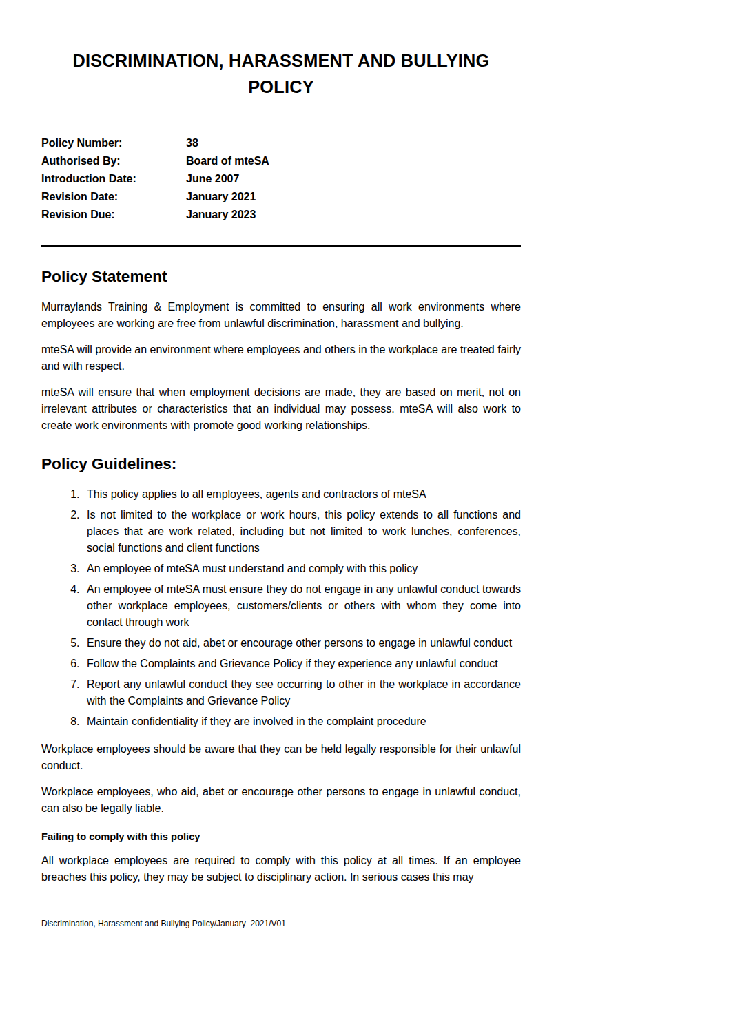DISCRIMINATION, HARASSMENT AND BULLYING POLICY
| Policy Number: | 38 |
| Authorised By: | Board of mteSA |
| Introduction Date: | June 2007 |
| Revision Date: | January 2021 |
| Revision Due: | January 2023 |
Policy Statement
Murraylands Training & Employment is committed to ensuring all work environments where employees are working are free from unlawful discrimination, harassment and bullying.
mteSA will provide an environment where employees and others in the workplace are treated fairly and with respect.
mteSA will ensure that when employment decisions are made, they are based on merit, not on irrelevant attributes or characteristics that an individual may possess. mteSA will also work to create work environments with promote good working relationships.
Policy Guidelines:
This policy applies to all employees, agents and contractors of mteSA
Is not limited to the workplace or work hours, this policy extends to all functions and places that are work related, including but not limited to work lunches, conferences, social functions and client functions
An employee of mteSA must understand and comply with this policy
An employee of mteSA must ensure they do not engage in any unlawful conduct towards other workplace employees, customers/clients or others with whom they come into contact through work
Ensure they do not aid, abet or encourage other persons to engage in unlawful conduct
Follow the Complaints and Grievance Policy if they experience any unlawful conduct
Report any unlawful conduct they see occurring to other in the workplace in accordance with the Complaints and Grievance Policy
Maintain confidentiality if they are involved in the complaint procedure
Workplace employees should be aware that they can be held legally responsible for their unlawful conduct.
Workplace employees, who aid, abet or encourage other persons to engage in unlawful conduct, can also be legally liable.
Failing to comply with this policy
All workplace employees are required to comply with this policy at all times. If an employee breaches this policy, they may be subject to disciplinary action. In serious cases this may
Discrimination, Harassment and Bullying Policy/January_2021/V01